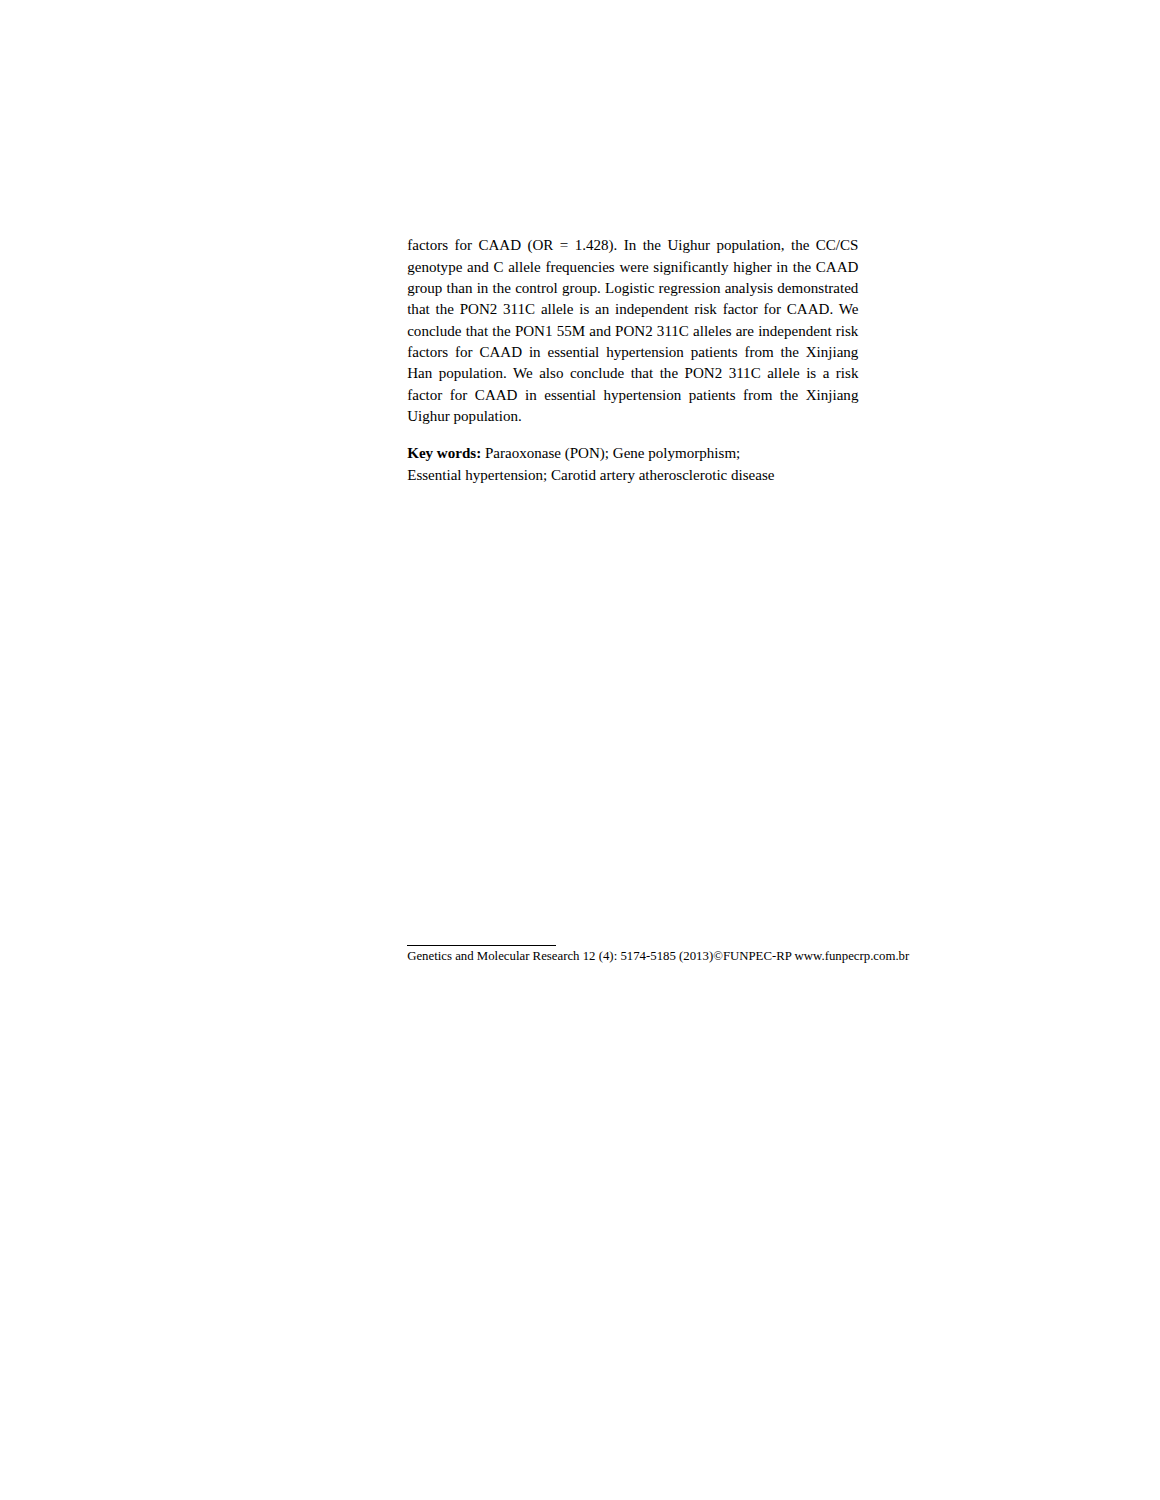factors for CAAD (OR = 1.428). In the Uighur population, the CC/CS genotype and C allele frequencies were significantly higher in the CAAD group than in the control group. Logistic regression analysis demonstrated that the PON2 311C allele is an independent risk factor for CAAD. We conclude that the PON1 55M and PON2 311C alleles are independent risk factors for CAAD in essential hypertension patients from the Xinjiang Han population. We also conclude that the PON2 311C allele is a risk factor for CAAD in essential hypertension patients from the Xinjiang Uighur population.
Key words: Paraoxonase (PON); Gene polymorphism;
Essential hypertension; Carotid artery atherosclerotic disease
Genetics and Molecular Research 12 (4): 5174-5185 (2013) ©FUNPEC-RP www.funpecrp.com.br